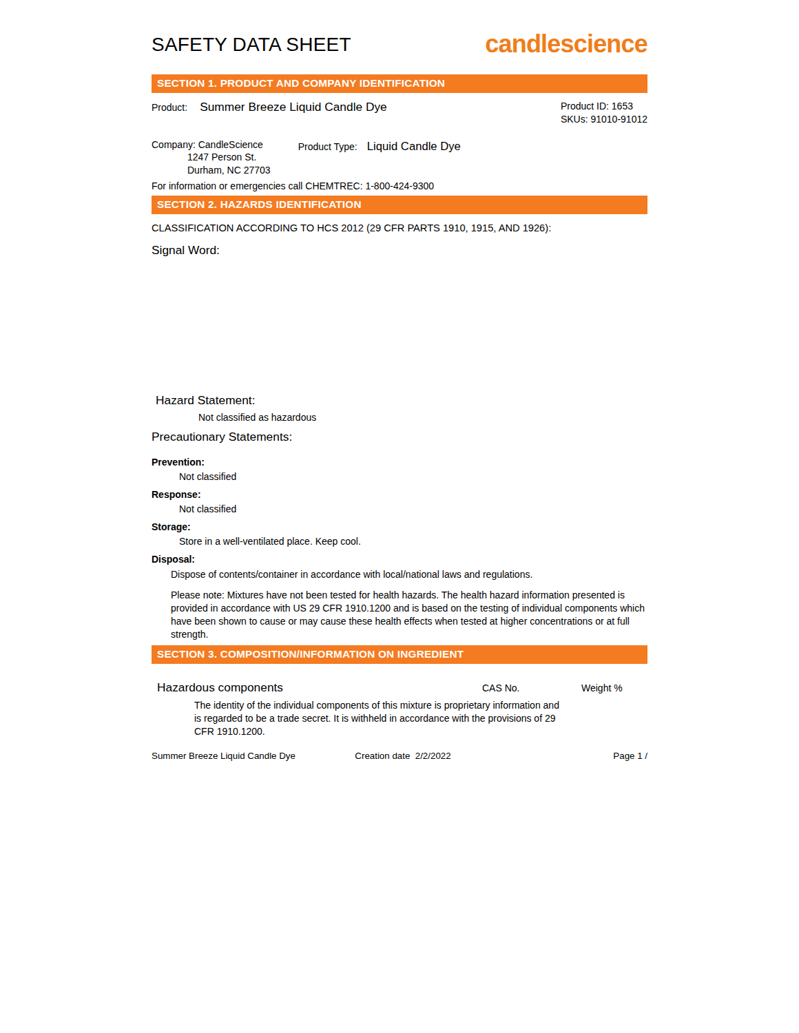SAFETY DATA SHEET
candle science
SECTION 1. PRODUCT AND COMPANY IDENTIFICATION
Product: Summer Breeze Liquid Candle Dye
Product ID: 1653
SKUs: 91010-91012
Company: CandleScience
1247 Person St.
Durham, NC 27703
Product Type: Liquid Candle Dye
For information or emergencies call CHEMTREC: 1-800-424-9300
SECTION 2. HAZARDS IDENTIFICATION
CLASSIFICATION ACCORDING TO HCS 2012 (29 CFR PARTS 1910, 1915, AND 1926):
Signal Word:
Hazard Statement:
Not classified as hazardous
Precautionary Statements:
Prevention:
Not classified
Response:
Not classified
Storage:
Store in a well-ventilated place. Keep cool.
Disposal:
Dispose of contents/container in accordance with local/national laws and regulations.
Please note: Mixtures have not been tested for health hazards. The health hazard information presented is provided in accordance with US 29 CFR 1910.1200 and is based on the testing of individual components which have been shown to cause or may cause these health effects when tested at higher concentrations or at full strength.
SECTION 3. COMPOSITION/INFORMATION ON INGREDIENT
Hazardous components
CAS No.
Weight %
The identity of the individual components of this mixture is proprietary information and is regarded to be a trade secret. It is withheld in accordance with the provisions of 29 CFR 1910.1200.
Summer Breeze Liquid Candle Dye
Creation date 2/2/2022
Page 1 /